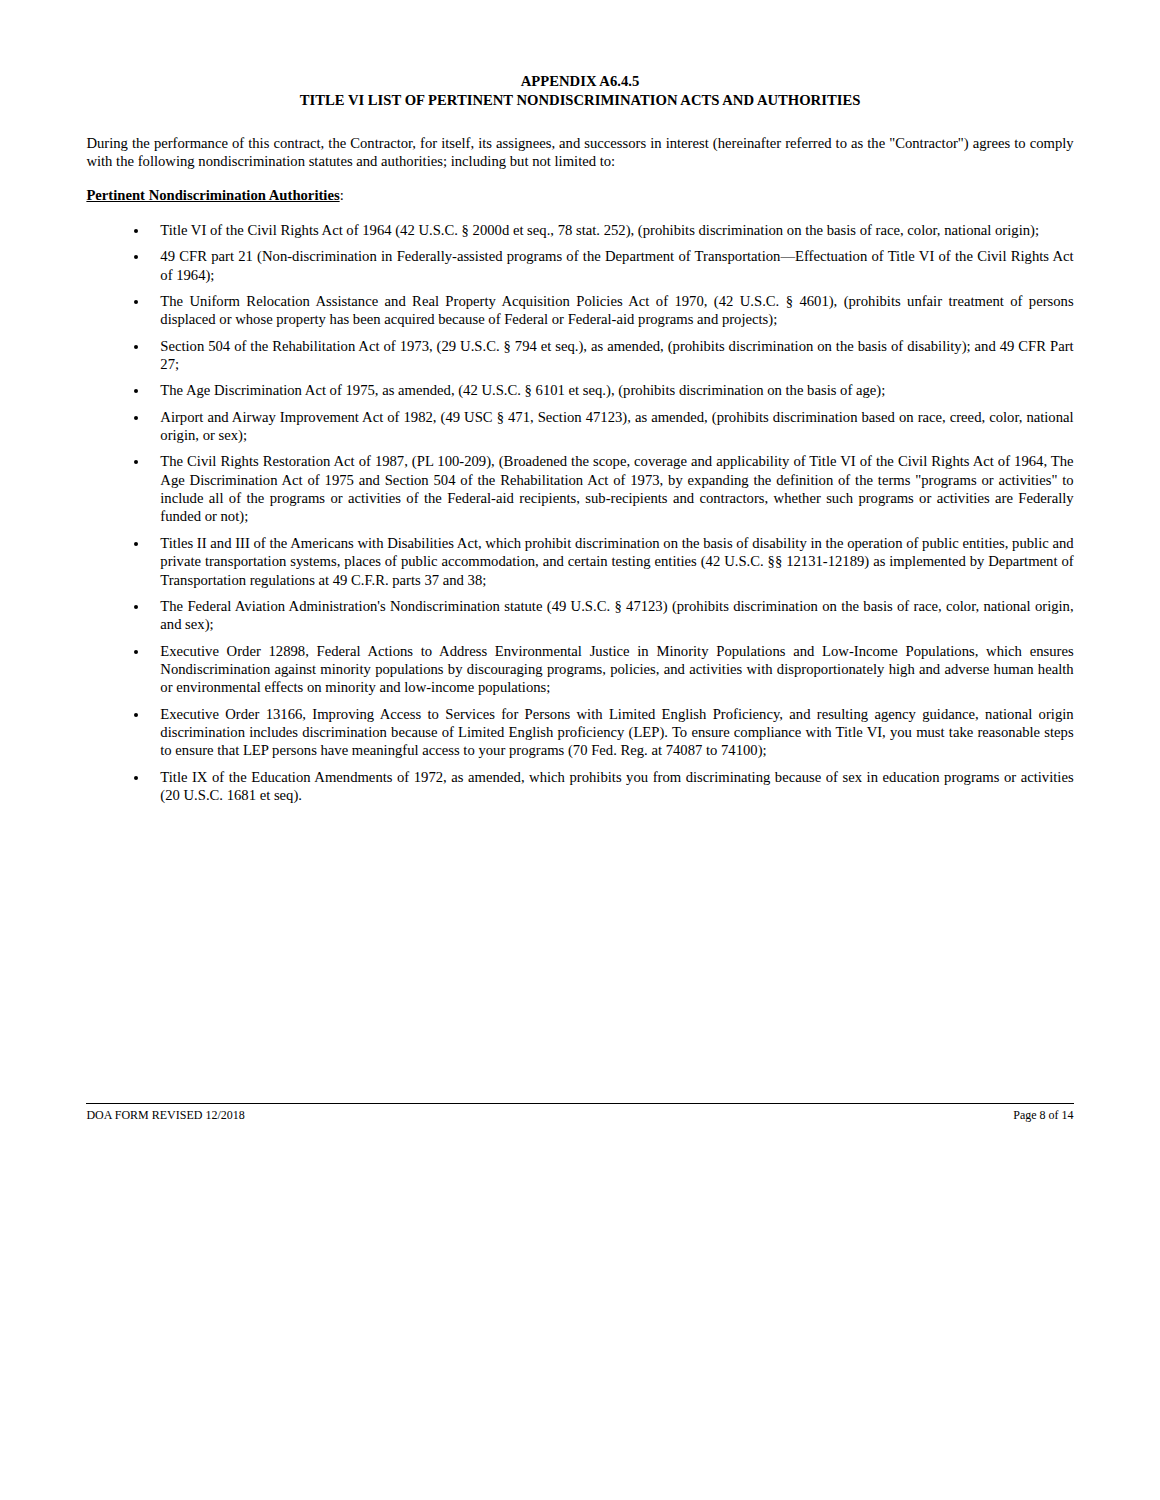APPENDIX A6.4.5
TITLE VI LIST OF PERTINENT NONDISCRIMINATION ACTS AND AUTHORITIES
During the performance of this contract, the Contractor, for itself, its assignees, and successors in interest (hereinafter referred to as the "Contractor") agrees to comply with the following nondiscrimination statutes and authorities; including but not limited to:
Pertinent Nondiscrimination Authorities
:
Title VI of the Civil Rights Act of 1964 (42 U.S.C. § 2000d et seq., 78 stat. 252), (prohibits discrimination on the basis of race, color, national origin);
49 CFR part 21 (Non-discrimination in Federally-assisted programs of the Department of Transportation—Effectuation of Title VI of the Civil Rights Act of 1964);
The Uniform Relocation Assistance and Real Property Acquisition Policies Act of 1970, (42 U.S.C. § 4601), (prohibits unfair treatment of persons displaced or whose property has been acquired because of Federal or Federal-aid programs and projects);
Section 504 of the Rehabilitation Act of 1973, (29 U.S.C. § 794 et seq.), as amended, (prohibits discrimination on the basis of disability); and 49 CFR Part 27;
The Age Discrimination Act of 1975, as amended, (42 U.S.C. § 6101 et seq.), (prohibits discrimination on the basis of age);
Airport and Airway Improvement Act of 1982, (49 USC § 471, Section 47123), as amended, (prohibits discrimination based on race, creed, color, national origin, or sex);
The Civil Rights Restoration Act of 1987, (PL 100-209), (Broadened the scope, coverage and applicability of Title VI of the Civil Rights Act of 1964, The Age Discrimination Act of 1975 and Section 504 of the Rehabilitation Act of 1973, by expanding the definition of the terms "programs or activities" to include all of the programs or activities of the Federal-aid recipients, sub-recipients and contractors, whether such programs or activities are Federally funded or not);
Titles II and III of the Americans with Disabilities Act, which prohibit discrimination on the basis of disability in the operation of public entities, public and private transportation systems, places of public accommodation, and certain testing entities (42 U.S.C. §§ 12131-12189) as implemented by Department of Transportation regulations at 49 C.F.R. parts 37 and 38;
The Federal Aviation Administration's Nondiscrimination statute (49 U.S.C. § 47123) (prohibits discrimination on the basis of race, color, national origin, and sex);
Executive Order 12898, Federal Actions to Address Environmental Justice in Minority Populations and Low-Income Populations, which ensures Nondiscrimination against minority populations by discouraging programs, policies, and activities with disproportionately high and adverse human health or environmental effects on minority and low-income populations;
Executive Order 13166, Improving Access to Services for Persons with Limited English Proficiency, and resulting agency guidance, national origin discrimination includes discrimination because of Limited English proficiency (LEP). To ensure compliance with Title VI, you must take reasonable steps to ensure that LEP persons have meaningful access to your programs (70 Fed. Reg. at 74087 to 74100);
Title IX of the Education Amendments of 1972, as amended, which prohibits you from discriminating because of sex in education programs or activities (20 U.S.C. 1681 et seq).
DOA FORM REVISED 12/2018
Page 8 of 14